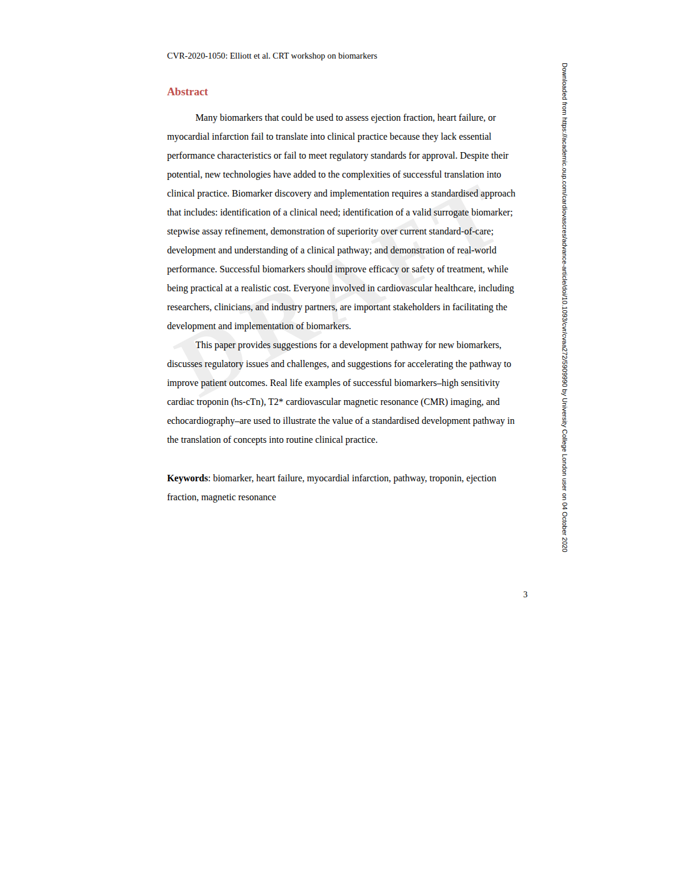DRAFT
Downloaded from https://academic.oup.com/cardiovascres/advance-article/doi/10.1093/cvr/cvaa272/5909990 by University College London user on 04 October 2020
CVR-2020-1050: Elliott et al. CRT workshop on biomarkers
Abstract
Many biomarkers that could be used to assess ejection fraction, heart failure, or myocardial infarction fail to translate into clinical practice because they lack essential performance characteristics or fail to meet regulatory standards for approval. Despite their potential, new technologies have added to the complexities of successful translation into clinical practice. Biomarker discovery and implementation requires a standardised approach that includes: identification of a clinical need; identification of a valid surrogate biomarker; stepwise assay refinement, demonstration of superiority over current standard-of-care; development and understanding of a clinical pathway; and demonstration of real-world performance. Successful biomarkers should improve efficacy or safety of treatment, while being practical at a realistic cost. Everyone involved in cardiovascular healthcare, including researchers, clinicians, and industry partners, are important stakeholders in facilitating the development and implementation of biomarkers.
This paper provides suggestions for a development pathway for new biomarkers, discusses regulatory issues and challenges, and suggestions for accelerating the pathway to improve patient outcomes. Real life examples of successful biomarkers–high sensitivity cardiac troponin (hs-cTn), T2* cardiovascular magnetic resonance (CMR) imaging, and echocardiography–are used to illustrate the value of a standardised development pathway in the translation of concepts into routine clinical practice.
Keywords: biomarker, heart failure, myocardial infarction, pathway, troponin, ejection fraction, magnetic resonance
3